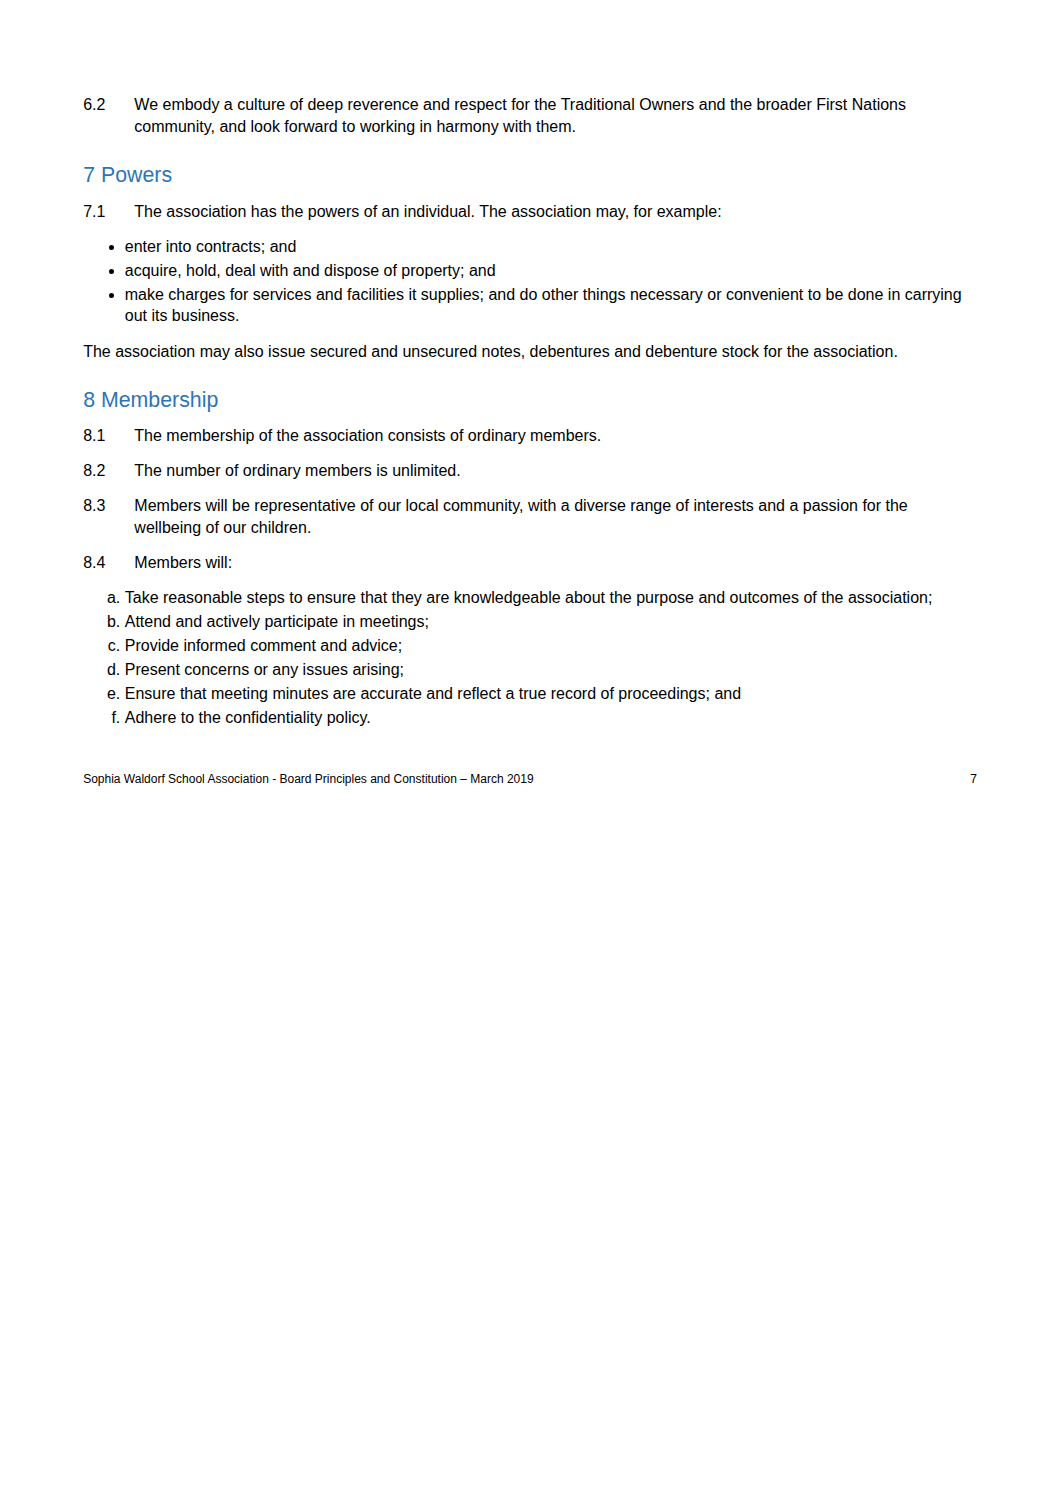6.2
We embody a culture of deep reverence and respect for the Traditional Owners and the broader First Nations community, and look forward to working in harmony with them.
7 Powers
7.1
The association has the powers of an individual. The association may, for example:
enter into contracts; and
acquire, hold, deal with and dispose of property; and
make charges for services and facilities it supplies; and do other things necessary or convenient to be done in carrying out its business.
The association may also issue secured and unsecured notes, debentures and debenture stock for the association.
8 Membership
8.1
The membership of the association consists of ordinary members.
8.2
The number of ordinary members is unlimited.
8.3
Members will be representative of our local community, with a diverse range of interests and a passion for the wellbeing of our children.
8.4
Members will:
Take reasonable steps to ensure that they are knowledgeable about the purpose and outcomes of the association;
Attend and actively participate in meetings;
Provide informed comment and advice;
Present concerns or any issues arising;
Ensure that meeting minutes are accurate and reflect a true record of proceedings; and
Adhere to the confidentiality policy.
Sophia Waldorf School Association - Board Principles and Constitution – March 2019
7